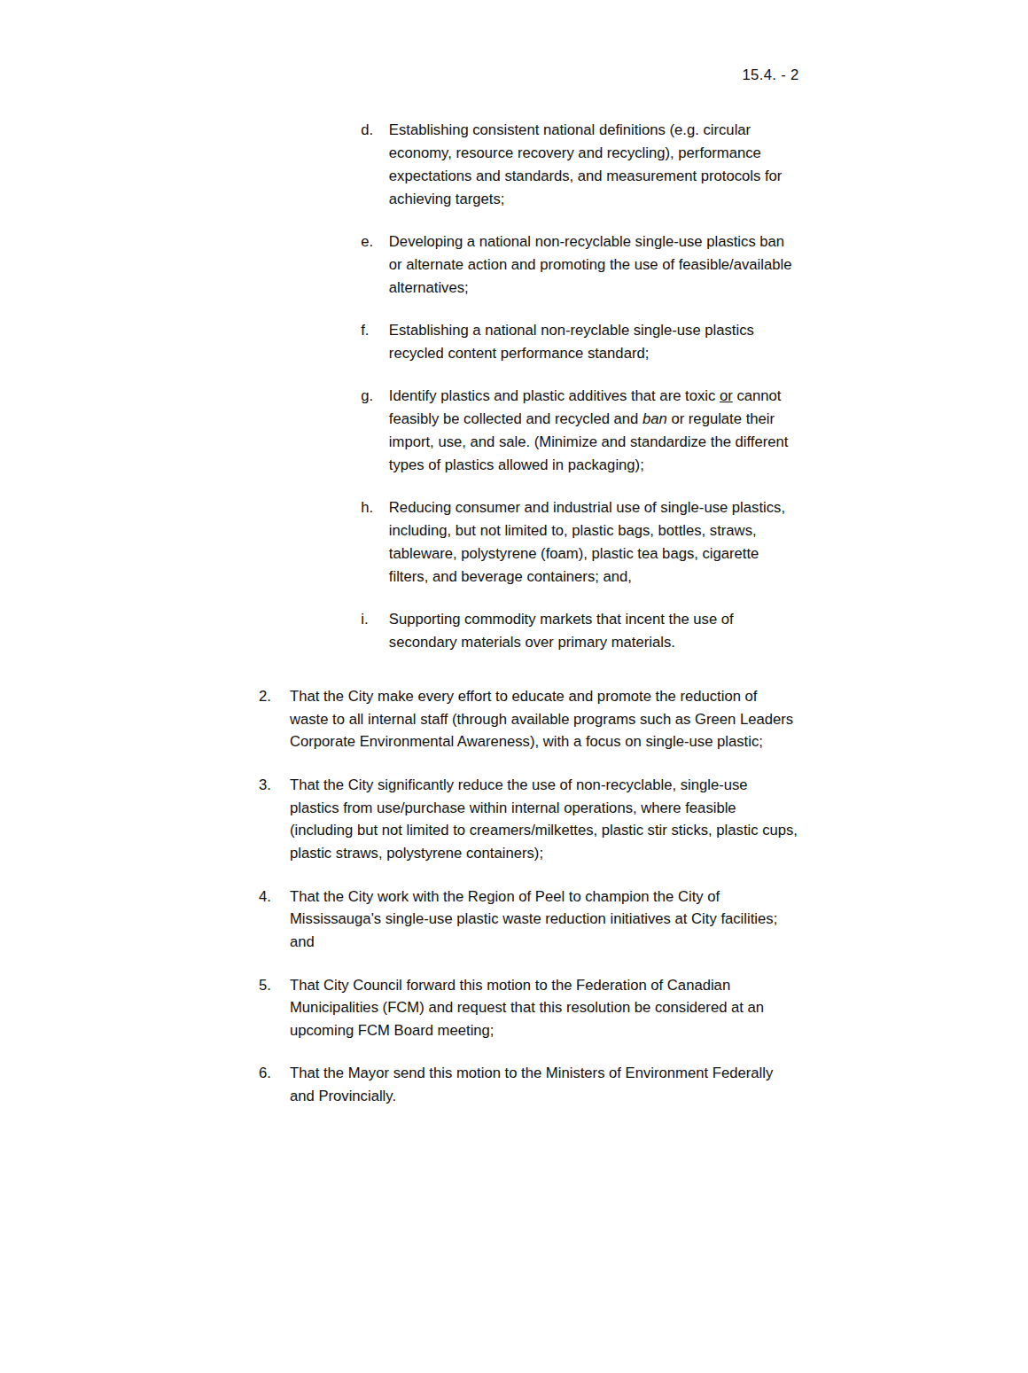15.4. - 2
d. Establishing consistent national definitions (e.g. circular economy, resource recovery and recycling), performance expectations and standards, and measurement protocols for achieving targets;
e. Developing a national non-recyclable single-use plastics ban or alternate action and promoting the use of feasible/available alternatives;
f. Establishing a national non-reyclable single-use plastics recycled content performance standard;
g. Identify plastics and plastic additives that are toxic or cannot feasibly be collected and recycled and ban or regulate their import, use, and sale. (Minimize and standardize the different types of plastics allowed in packaging);
h. Reducing consumer and industrial use of single-use plastics, including, but not limited to, plastic bags, bottles, straws, tableware, polystyrene (foam), plastic tea bags, cigarette filters, and beverage containers; and,
i. Supporting commodity markets that incent the use of secondary materials over primary materials.
2. That the City make every effort to educate and promote the reduction of waste to all internal staff (through available programs such as Green Leaders Corporate Environmental Awareness), with a focus on single-use plastic;
3. That the City significantly reduce the use of non-recyclable, single-use plastics from use/purchase within internal operations, where feasible (including but not limited to creamers/milkettes, plastic stir sticks, plastic cups, plastic straws, polystyrene containers);
4. That the City work with the Region of Peel to champion the City of Mississauga's single-use plastic waste reduction initiatives at City facilities; and
5. That City Council forward this motion to the Federation of Canadian Municipalities (FCM) and request that this resolution be considered at an upcoming FCM Board meeting;
6. That the Mayor send this motion to the Ministers of Environment Federally and Provincially.